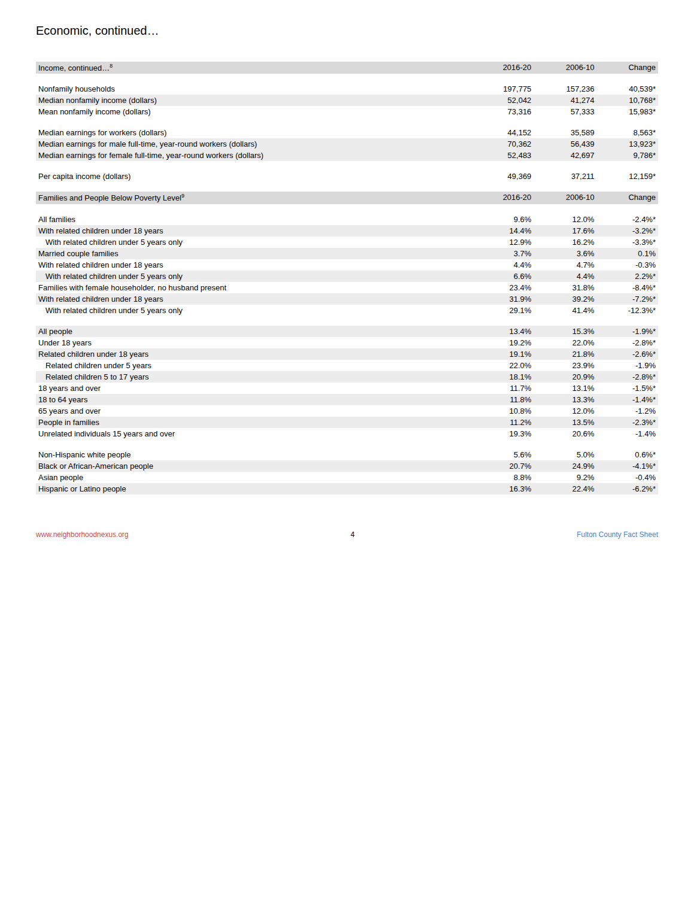Economic, continued…
| Income, continued… 8 | 2016-20 | 2006-10 | Change |
| --- | --- | --- | --- |
| Nonfamily households | 197,775 | 157,236 | 40,539* |
| Median nonfamily income (dollars) | 52,042 | 41,274 | 10,768* |
| Mean nonfamily income (dollars) | 73,316 | 57,333 | 15,983* |
| Median earnings for workers (dollars) | 44,152 | 35,589 | 8,563* |
| Median earnings for male full-time, year-round workers (dollars) | 70,362 | 56,439 | 13,923* |
| Median earnings for female full-time, year-round workers (dollars) | 52,483 | 42,697 | 9,786* |
| Per capita income (dollars) | 49,369 | 37,211 | 12,159* |
| Families and People Below Poverty Level 9 | 2016-20 | 2006-10 | Change |
| All families | 9.6% | 12.0% | -2.4%* |
| With related children under 18 years | 14.4% | 17.6% | -3.2%* |
| With related children under 5 years only | 12.9% | 16.2% | -3.3%* |
| Married couple families | 3.7% | 3.6% | 0.1% |
| With related children under 18 years | 4.4% | 4.7% | -0.3% |
| With related children under 5 years only | 6.6% | 4.4% | 2.2%* |
| Families with female householder, no husband present | 23.4% | 31.8% | -8.4%* |
| With related children under 18 years | 31.9% | 39.2% | -7.2%* |
| With related children under 5 years only | 29.1% | 41.4% | -12.3%* |
| All people | 13.4% | 15.3% | -1.9%* |
| Under 18 years | 19.2% | 22.0% | -2.8%* |
| Related children under 18 years | 19.1% | 21.8% | -2.6%* |
| Related children under 5 years | 22.0% | 23.9% | -1.9% |
| Related children 5 to 17 years | 18.1% | 20.9% | -2.8%* |
| 18 years and over | 11.7% | 13.1% | -1.5%* |
| 18 to 64 years | 11.8% | 13.3% | -1.4%* |
| 65 years and over | 10.8% | 12.0% | -1.2% |
| People in families | 11.2% | 13.5% | -2.3%* |
| Unrelated individuals 15 years and over | 19.3% | 20.6% | -1.4% |
| Non-Hispanic white people | 5.6% | 5.0% | 0.6%* |
| Black or African-American people | 20.7% | 24.9% | -4.1%* |
| Asian people | 8.8% | 9.2% | -0.4% |
| Hispanic or Latino people | 16.3% | 22.4% | -6.2%* |
www.neighborhoodnexus.org 4 Fulton County Fact Sheet